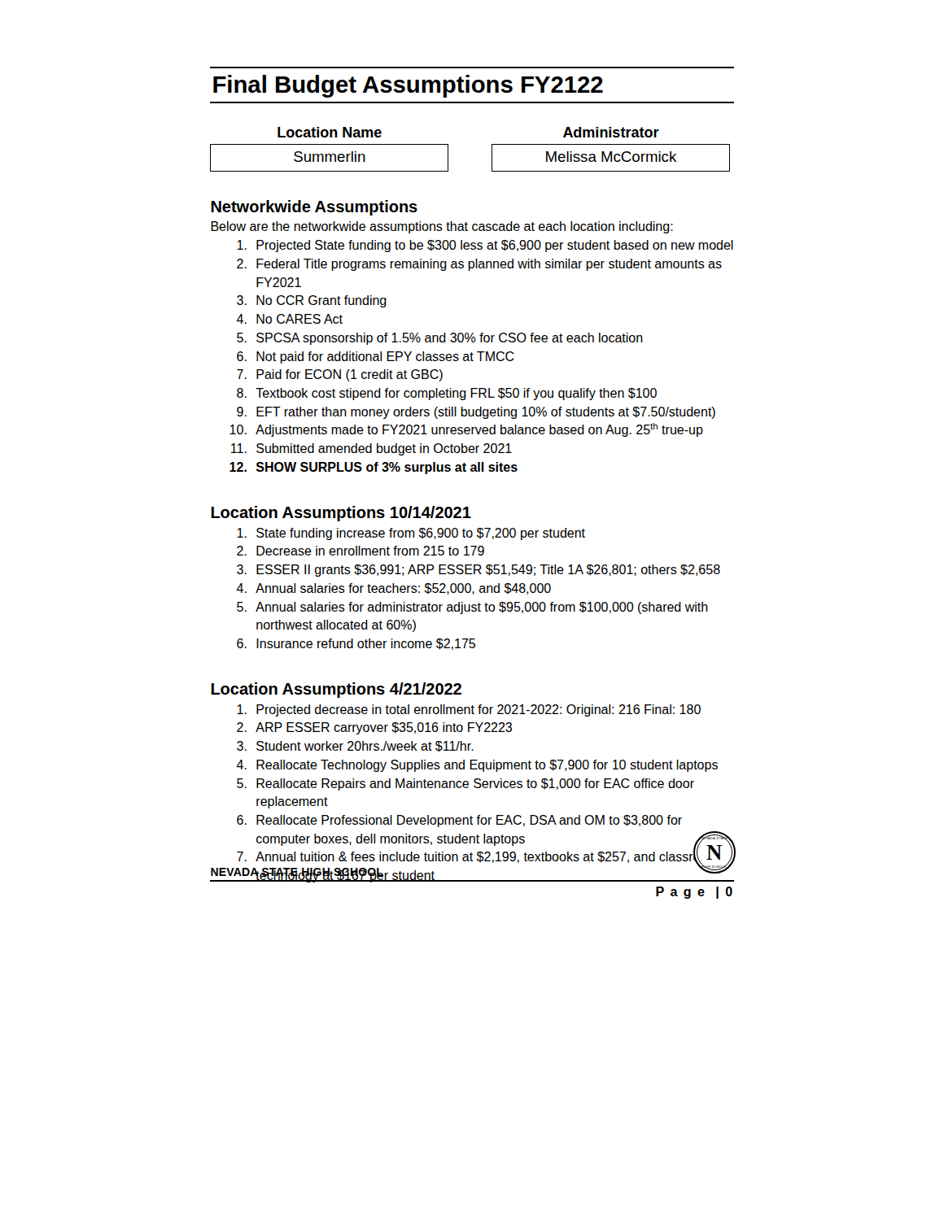Final Budget Assumptions FY2122
Location Name
Summerlin
Administrator
Melissa McCormick
Networkwide Assumptions
Below are the networkwide assumptions that cascade at each location including:
Projected State funding to be $300 less at $6,900 per student based on new model
Federal Title programs remaining as planned with similar per student amounts as FY2021
No CCR Grant funding
No CARES Act
SPCSA sponsorship of 1.5% and 30% for CSO fee at each location
Not paid for additional EPY classes at TMCC
Paid for ECON (1 credit at GBC)
Textbook cost stipend for completing FRL $50 if you qualify then $100
EFT rather than money orders (still budgeting 10% of students at $7.50/student)
Adjustments made to FY2021 unreserved balance based on Aug. 25th true-up
Submitted amended budget in October 2021
SHOW SURPLUS of 3% surplus at all sites
Location Assumptions 10/14/2021
State funding increase from $6,900 to $7,200 per student
Decrease in enrollment from 215 to 179
ESSER II grants $36,991; ARP ESSER $51,549; Title 1A $26,801; others $2,658
Annual salaries for teachers: $52,000, and $48,000
Annual salaries for administrator adjust to $95,000 from $100,000 (shared with northwest allocated at 60%)
Insurance refund other income $2,175
Location Assumptions 4/21/2022
Projected decrease in total enrollment for 2021-2022: Original: 216 Final: 180
ARP ESSER carryover $35,016 into FY2223
Student worker 20hrs./week at $11/hr.
Reallocate Technology Supplies and Equipment to $7,900 for 10 student laptops
Reallocate Repairs and Maintenance Services to $1,000 for EAC office door replacement
Reallocate Professional Development for EAC, DSA and OM to $3,800 for computer boxes, dell monitors, student laptops
Annual tuition & fees include tuition at $2,199, textbooks at $257, and classroom technology at $167 per student
NEVADA STATE HIGH SCHOOL
Nevada State N High School
P a g e | 0